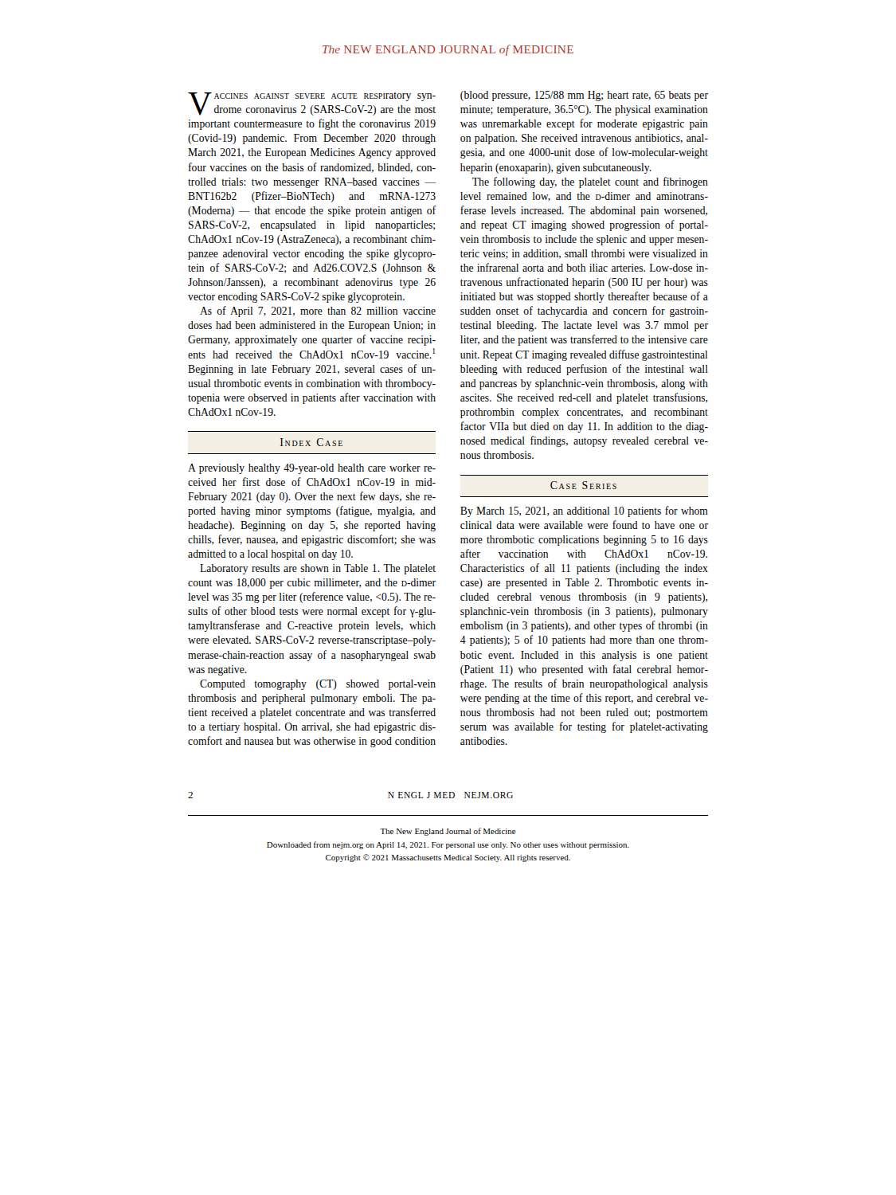The NEW ENGLAND JOURNAL of MEDICINE
Vaccines against severe acute respiratory syndrome coronavirus 2 (SARS-CoV-2) are the most important countermeasure to fight the coronavirus 2019 (Covid-19) pandemic. From December 2020 through March 2021, the European Medicines Agency approved four vaccines on the basis of randomized, blinded, controlled trials: two messenger RNA–based vaccines — BNT162b2 (Pfizer–BioNTech) and mRNA-1273 (Moderna) — that encode the spike protein antigen of SARS-CoV-2, encapsulated in lipid nanoparticles; ChAdOx1 nCov-19 (AstraZeneca), a recombinant chimpanzee adenoviral vector encoding the spike glycoprotein of SARS-CoV-2; and Ad26.COV2.S (Johnson & Johnson/Janssen), a recombinant adenovirus type 26 vector encoding SARS-CoV-2 spike glycoprotein.
As of April 7, 2021, more than 82 million vaccine doses had been administered in the European Union; in Germany, approximately one quarter of vaccine recipients had received the ChAdOx1 nCov-19 vaccine.1 Beginning in late February 2021, several cases of unusual thrombotic events in combination with thrombocytopenia were observed in patients after vaccination with ChAdOx1 nCov-19.
Index Case
A previously healthy 49-year-old health care worker received her first dose of ChAdOx1 nCov-19 in mid-February 2021 (day 0). Over the next few days, she reported having minor symptoms (fatigue, myalgia, and headache). Beginning on day 5, she reported having chills, fever, nausea, and epigastric discomfort; she was admitted to a local hospital on day 10.
Laboratory results are shown in Table 1. The platelet count was 18,000 per cubic millimeter, and the d-dimer level was 35 mg per liter (reference value, <0.5). The results of other blood tests were normal except for γ-glutamyltransferase and C-reactive protein levels, which were elevated. SARS-CoV-2 reverse-transcriptase–polymerase-chain-reaction assay of a nasopharyngeal swab was negative.
Computed tomography (CT) showed portal-vein thrombosis and peripheral pulmonary emboli. The patient received a platelet concentrate and was transferred to a tertiary hospital. On arrival, she had epigastric discomfort and nausea but was otherwise in good condition (blood pressure, 125/88 mm Hg; heart rate, 65 beats per minute; temperature, 36.5°C). The physical examination was unremarkable except for moderate epigastric pain on palpation. She received intravenous antibiotics, analgesia, and one 4000-unit dose of low-molecular-weight heparin (enoxaparin), given subcutaneously.
The following day, the platelet count and fibrinogen level remained low, and the d-dimer and aminotransferase levels increased. The abdominal pain worsened, and repeat CT imaging showed progression of portal-vein thrombosis to include the splenic and upper mesenteric veins; in addition, small thrombi were visualized in the infrarenal aorta and both iliac arteries. Low-dose intravenous unfractionated heparin (500 IU per hour) was initiated but was stopped shortly thereafter because of a sudden onset of tachycardia and concern for gastrointestinal bleeding. The lactate level was 3.7 mmol per liter, and the patient was transferred to the intensive care unit. Repeat CT imaging revealed diffuse gastrointestinal bleeding with reduced perfusion of the intestinal wall and pancreas by splanchnic-vein thrombosis, along with ascites. She received red-cell and platelet transfusions, prothrombin complex concentrates, and recombinant factor VIIa but died on day 11. In addition to the diagnosed medical findings, autopsy revealed cerebral venous thrombosis.
Case Series
By March 15, 2021, an additional 10 patients for whom clinical data were available were found to have one or more thrombotic complications beginning 5 to 16 days after vaccination with ChAdOx1 nCov-19. Characteristics of all 11 patients (including the index case) are presented in Table 2. Thrombotic events included cerebral venous thrombosis (in 9 patients), splanchnic-vein thrombosis (in 3 patients), pulmonary embolism (in 3 patients), and other types of thrombi (in 4 patients); 5 of 10 patients had more than one thrombotic event. Included in this analysis is one patient (Patient 11) who presented with fatal cerebral hemorrhage. The results of brain neuropathological analysis were pending at the time of this report, and cerebral venous thrombosis had not been ruled out; postmortem serum was available for testing for platelet-activating antibodies.
2 N ENGL J MED NEJM.ORG
The New England Journal of Medicine
Downloaded from nejm.org on April 14, 2021. For personal use only. No other uses without permission.
Copyright © 2021 Massachusetts Medical Society. All rights reserved.